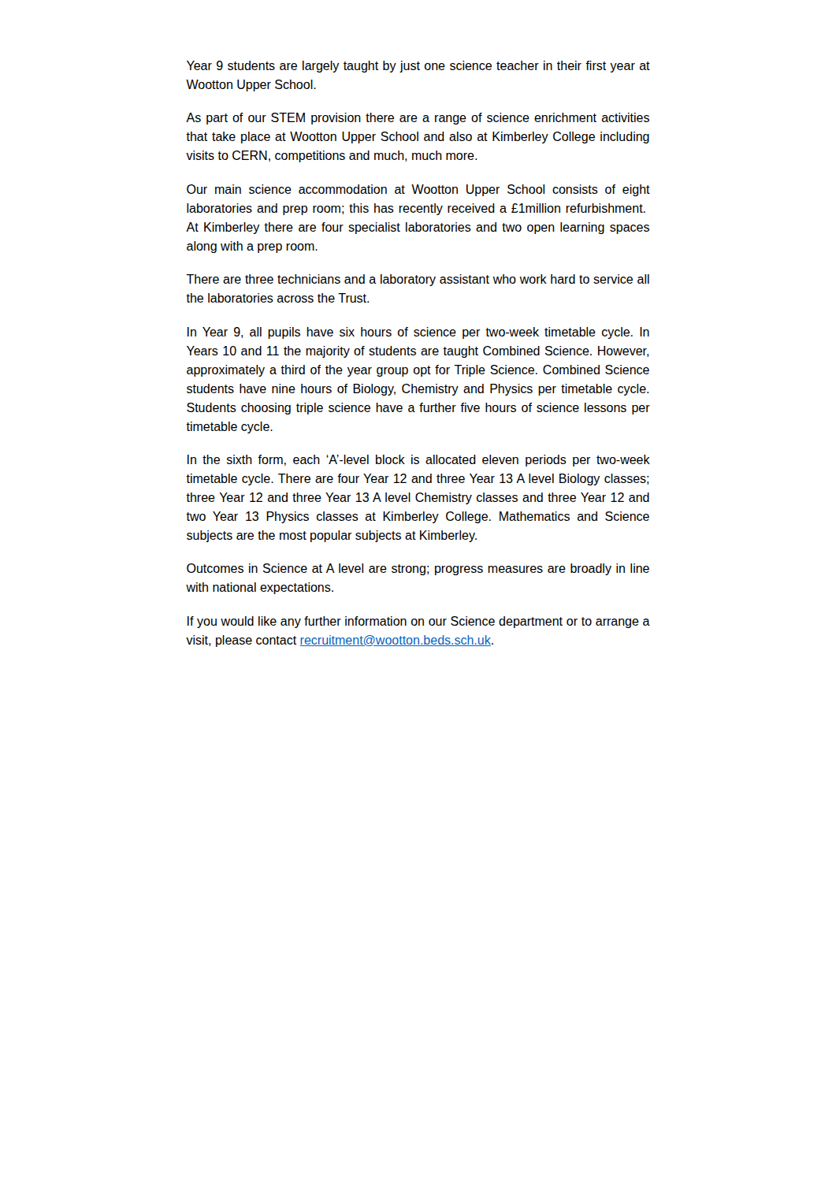Year 9 students are largely taught by just one science teacher in their first year at Wootton Upper School.
As part of our STEM provision there are a range of science enrichment activities that take place at Wootton Upper School and also at Kimberley College including visits to CERN, competitions and much, much more.
Our main science accommodation at Wootton Upper School consists of eight laboratories and prep room; this has recently received a £1million refurbishment. At Kimberley there are four specialist laboratories and two open learning spaces along with a prep room.
There are three technicians and a laboratory assistant who work hard to service all the laboratories across the Trust.
In Year 9, all pupils have six hours of science per two-week timetable cycle. In Years 10 and 11 the majority of students are taught Combined Science. However, approximately a third of the year group opt for Triple Science. Combined Science students have nine hours of Biology, Chemistry and Physics per timetable cycle. Students choosing triple science have a further five hours of science lessons per timetable cycle.
In the sixth form, each ‘A’-level block is allocated eleven periods per two-week timetable cycle. There are four Year 12 and three Year 13 A level Biology classes; three Year 12 and three Year 13 A level Chemistry classes and three Year 12 and two Year 13 Physics classes at Kimberley College. Mathematics and Science subjects are the most popular subjects at Kimberley.
Outcomes in Science at A level are strong; progress measures are broadly in line with national expectations.
If you would like any further information on our Science department or to arrange a visit, please contact recruitment@wootton.beds.sch.uk.